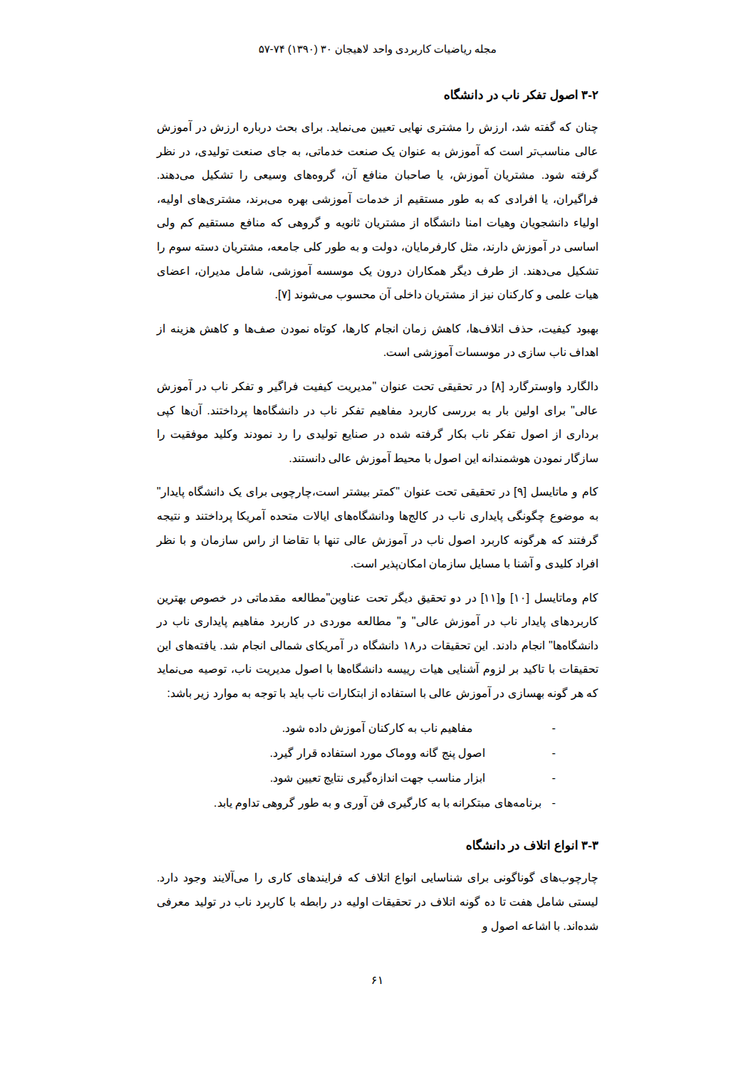مجله ریاضیات کاربردی واحد لاهیجان ۳۰ (۱۳۹۰) ۷۴-۵۷
۳-۲ اصول تفکر ناب در دانشگاه
چنان که گفته شد، ارزش را مشتری نهایی تعیین می‌نماید. برای بحث درباره ارزش در آموزش عالی مناسب‌تر است که آموزش به عنوان یک صنعت خدماتی، به جای صنعت تولیدی، در نظر گرفته شود. مشتریان آموزش، یا صاحبان منافع آن، گروه‌های وسیعی را تشکیل می‌دهند. فراگیران، یا افرادی که به طور مستقیم از خدمات آموزشی بهره می‌برند، مشتری‌های اولیه، اولیاء دانشجویان وهیات امنا دانشگاه از مشتریان ثانویه و گروهی که منافع مستقیم کم ولی اساسی در آموزش دارند، مثل کارفرمایان، دولت و به طور کلی جامعه، مشتریان دسته سوم را تشکیل می‌دهند. از طرف دیگر همکاران درون یک موسسه آموزشی، شامل مدیران، اعضای هیات علمی و کارکنان نیز از مشتریان داخلی آن محسوب می‌شوند [۷].
بهبود کیفیت، حذف اتلاف‌ها، کاهش زمان انجام کارها، کوتاه نمودن صف‌ها و کاهش هزینه از اهداف ناب سازی در موسسات آموزشی است.
دالگارد واوسترگارد [۸] در تحقیقی تحت عنوان "مدیریت کیفیت فراگیر و تفکر ناب در آموزش عالی" برای اولین بار به بررسی کاربرد مفاهیم تفکر ناب در دانشگاه‌ها پرداختند. آن‌ها کپی برداری از اصول تفکر ناب بکار گرفته شده در صنایع تولیدی را رد نمودند وکلید موفقیت را سازگار نمودن هوشمندانه این اصول با محیط آموزش عالی دانستند.
کام و ماتایسل [۹] در تحقیقی تحت عنوان "کمتر بیشتر است،چارچوبی برای یک دانشگاه پایدار" به موضوع چگونگی پایداری ناب در کالج‌ها ودانشگاه‌های ایالات متحده آمریکا پرداختند و نتیجه گرفتند که هرگونه کاربرد اصول ناب در آموزش عالی تنها با تقاضا از راس سازمان و با نظر افراد کلیدی و آشنا با مسایل سازمان امکان‌پذیر است.
کام وماتایسل [۱۰] و[۱۱] در دو تحقیق دیگر تحت عناوین"مطالعه مقدماتی در خصوص بهترین کاربردهای پایدار ناب در آموزش عالی" و" مطالعه موردی در کاربرد مفاهیم پایداری ناب در دانشگاه‌ها" انجام دادند. این تحقیقات در۱۸ دانشگاه در آمریکای شمالی انجام شد. یافته‌های این تحقیقات با تاکید بر لزوم آشنایی هیات رییسه دانشگاه‌ها با اصول مدیریت ناب، توصیه می‌نماید که هر گونه بهسازی در آموزش عالی با استفاده از ابتکارات ناب باید با توجه به موارد زیر باشد:
مفاهیم ناب به کارکنان آموزش داده شود.
اصول پنج گانه ووماک مورد استفاده قرار گیرد.
ابزار مناسب جهت اندازه‌گیری نتایج تعیین شود.
برنامه‌های مبتکرانه با به کارگیری فن آوری و به طور گروهی تداوم یابد.
۳-۳ انواع اتلاف در دانشگاه
چارچوب‌های گوناگونی برای شناسایی انواع اتلاف که فرایندهای کاری را می‌آلایند وجود دارد. لیستی شامل هفت تا ده گونه اتلاف در تحقیقات اولیه در رابطه با کاربرد ناب در تولید معرفی شده‌اند. با اشاعه اصول و
۶۱